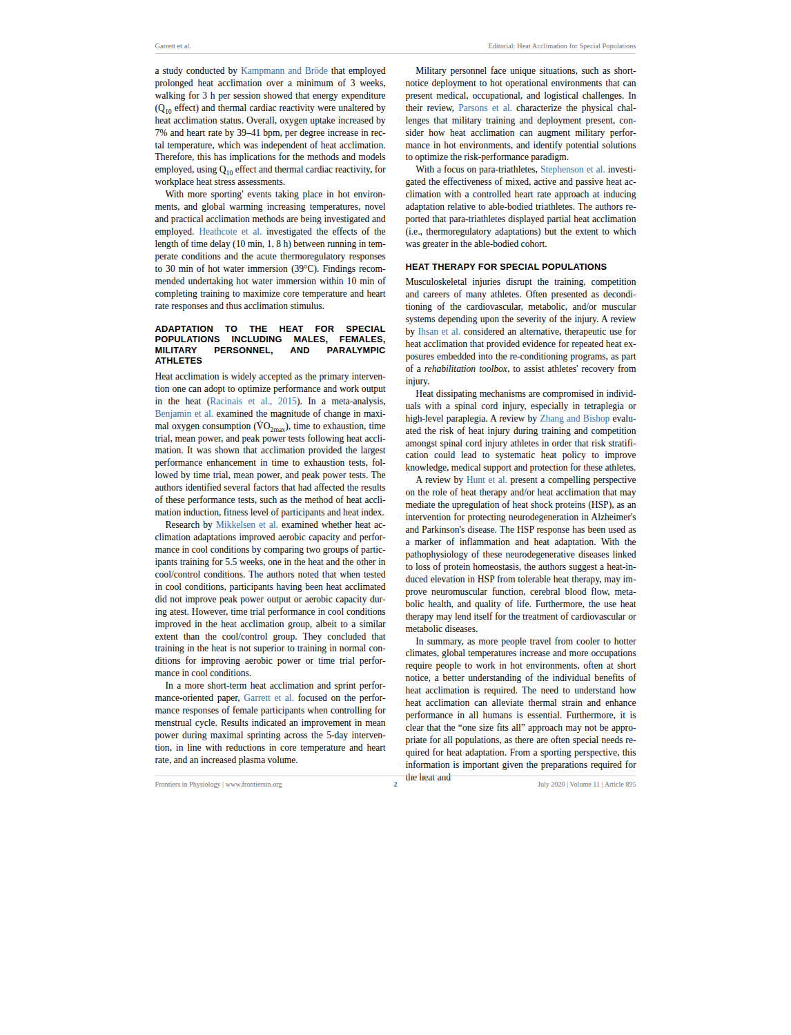Garrett et al.
Editorial: Heat Acclimation for Special Populations
a study conducted by Kampmann and Bröde that employed prolonged heat acclimation over a minimum of 3 weeks, walking for 3 h per session showed that energy expenditure (Q10 effect) and thermal cardiac reactivity were unaltered by heat acclimation status. Overall, oxygen uptake increased by 7% and heart rate by 39–41 bpm, per degree increase in rectal temperature, which was independent of heat acclimation. Therefore, this has implications for the methods and models employed, using Q10 effect and thermal cardiac reactivity, for workplace heat stress assessments.
With more sporting' events taking place in hot environments, and global warming increasing temperatures, novel and practical acclimation methods are being investigated and employed. Heathcote et al. investigated the effects of the length of time delay (10 min, 1, 8 h) between running in temperate conditions and the acute thermoregulatory responses to 30 min of hot water immersion (39°C). Findings recommended undertaking hot water immersion within 10 min of completing training to maximize core temperature and heart rate responses and thus acclimation stimulus.
ADAPTATION TO THE HEAT FOR SPECIAL POPULATIONS INCLUDING MALES, FEMALES, MILITARY PERSONNEL, AND PARALYMPIC ATHLETES
Heat acclimation is widely accepted as the primary intervention one can adopt to optimize performance and work output in the heat (Racinais et al., 2015). In a meta-analysis, Benjamin et al. examined the magnitude of change in maximal oxygen consumption (V̇O2max), time to exhaustion, time trial, mean power, and peak power tests following heat acclimation. It was shown that acclimation provided the largest performance enhancement in time to exhaustion tests, followed by time trial, mean power, and peak power tests. The authors identified several factors that had affected the results of these performance tests, such as the method of heat acclimation induction, fitness level of participants and heat index.
Research by Mikkelsen et al. examined whether heat acclimation adaptations improved aerobic capacity and performance in cool conditions by comparing two groups of participants training for 5.5 weeks, one in the heat and the other in cool/control conditions. The authors noted that when tested in cool conditions, participants having been heat acclimated did not improve peak power output or aerobic capacity during atest. However, time trial performance in cool conditions improved in the heat acclimation group, albeit to a similar extent than the cool/control group. They concluded that training in the heat is not superior to training in normal conditions for improving aerobic power or time trial performance in cool conditions.
In a more short-term heat acclimation and sprint performance-oriented paper, Garrett et al. focused on the performance responses of female participants when controlling for menstrual cycle. Results indicated an improvement in mean power during maximal sprinting across the 5-day intervention, in line with reductions in core temperature and heart rate, and an increased plasma volume.
Military personnel face unique situations, such as short-notice deployment to hot operational environments that can present medical, occupational, and logistical challenges. In their review, Parsons et al. characterize the physical challenges that military training and deployment present, consider how heat acclimation can augment military performance in hot environments, and identify potential solutions to optimize the risk-performance paradigm.
With a focus on para-triathletes, Stephenson et al. investigated the effectiveness of mixed, active and passive heat acclimation with a controlled heart rate approach at inducing adaptation relative to able-bodied triathletes. The authors reported that para-triathletes displayed partial heat acclimation (i.e., thermoregulatory adaptations) but the extent to which was greater in the able-bodied cohort.
HEAT THERAPY FOR SPECIAL POPULATIONS
Musculoskeletal injuries disrupt the training, competition and careers of many athletes. Often presented as deconditioning of the cardiovascular, metabolic, and/or muscular systems depending upon the severity of the injury. A review by Ihsan et al. considered an alternative, therapeutic use for heat acclimation that provided evidence for repeated heat exposures embedded into the re-conditioning programs, as part of a rehabilitation toolbox, to assist athletes' recovery from injury.
Heat dissipating mechanisms are compromised in individuals with a spinal cord injury, especially in tetraplegia or high-level paraplegia. A review by Zhang and Bishop evaluated the risk of heat injury during training and competition amongst spinal cord injury athletes in order that risk stratification could lead to systematic heat policy to improve knowledge, medical support and protection for these athletes.
A review by Hunt et al. present a compelling perspective on the role of heat therapy and/or heat acclimation that may mediate the upregulation of heat shock proteins (HSP), as an intervention for protecting neurodegeneration in Alzheimer's and Parkinson's disease. The HSP response has been used as a marker of inflammation and heat adaptation. With the pathophysiology of these neurodegenerative diseases linked to loss of protein homeostasis, the authors suggest a heat-induced elevation in HSP from tolerable heat therapy, may improve neuromuscular function, cerebral blood flow, metabolic health, and quality of life. Furthermore, the use heat therapy may lend itself for the treatment of cardiovascular or metabolic diseases.
In summary, as more people travel from cooler to hotter climates, global temperatures increase and more occupations require people to work in hot environments, often at short notice, a better understanding of the individual benefits of heat acclimation is required. The need to understand how heat acclimation can alleviate thermal strain and enhance performance in all humans is essential. Furthermore, it is clear that the “one size fits all” approach may not be appropriate for all populations, as there are often special needs required for heat adaptation. From a sporting perspective, this information is important given the preparations required for the heat and
Frontiers in Physiology | www.frontiersin.org
2
July 2020 | Volume 11 | Article 895